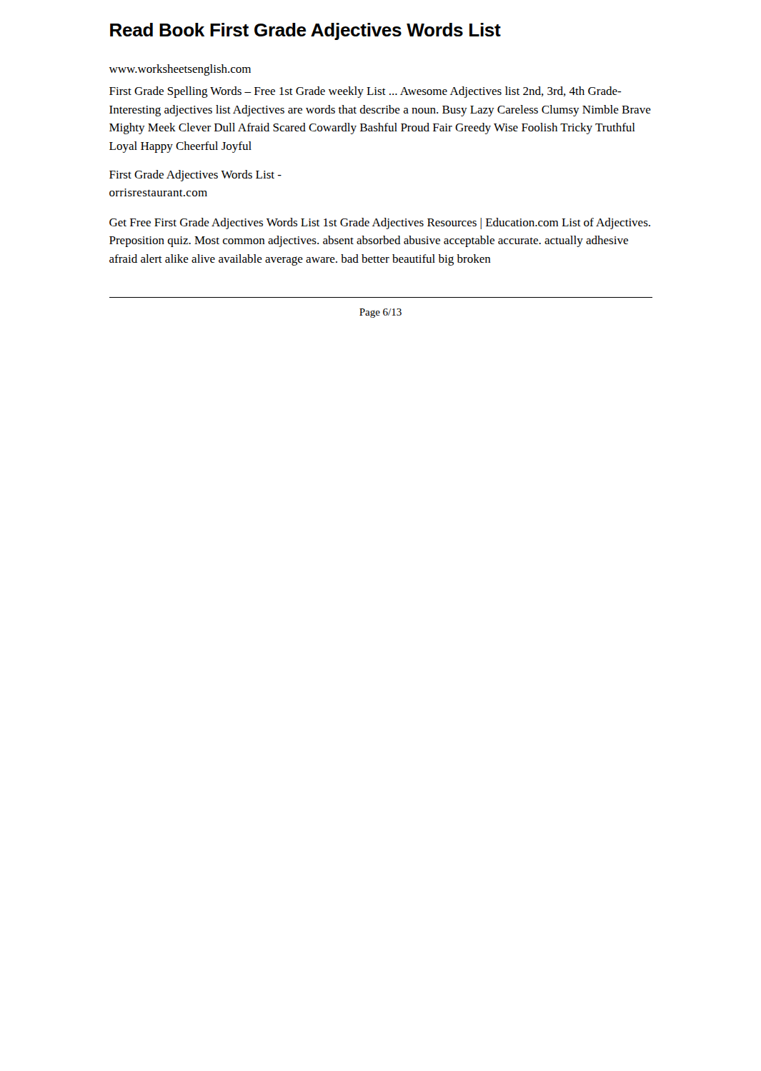Read Book First Grade Adjectives Words List
www.worksheetsenglish.com
First Grade Spelling Words – Free 1st Grade weekly List ... Awesome Adjectives list 2nd, 3rd, 4th Grade- Interesting adjectives list Adjectives are words that describe a noun. Busy Lazy Careless Clumsy Nimble Brave Mighty Meek Clever Dull Afraid Scared Cowardly Bashful Proud Fair Greedy Wise Foolish Tricky Truthful Loyal Happy Cheerful Joyful
First Grade Adjectives Words List -
orrisrestaurant.com
Get Free First Grade Adjectives Words List 1st Grade Adjectives Resources | Education.com List of Adjectives. Preposition quiz. Most common adjectives. absent absorbed abusive acceptable accurate. actually adhesive afraid alert alike alive available average aware. bad better beautiful big broken
Page 6/13